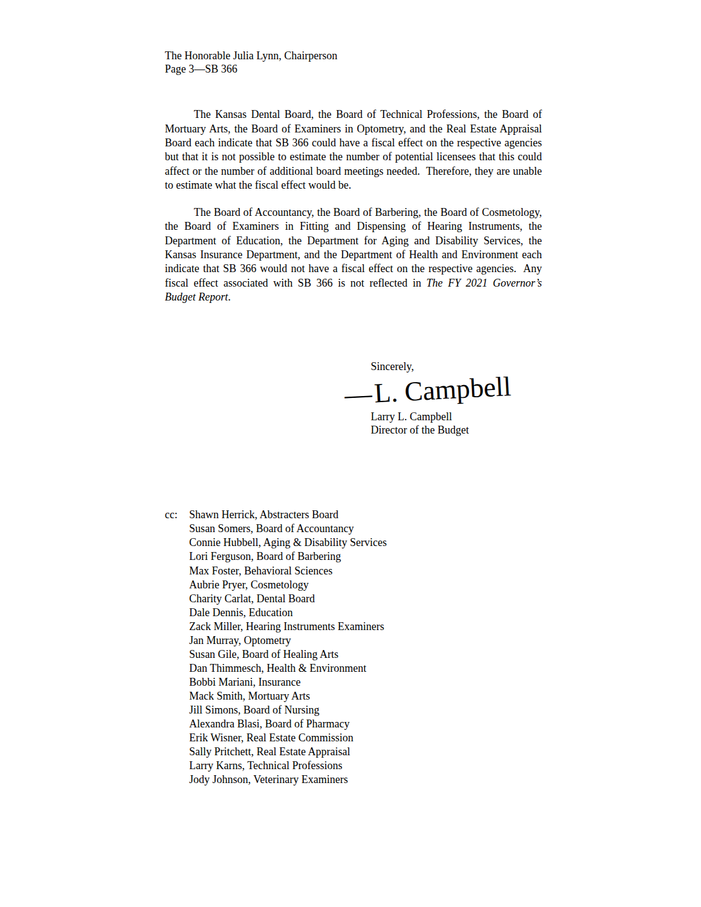The Honorable Julia Lynn, Chairperson
Page 3—SB 366
The Kansas Dental Board, the Board of Technical Professions, the Board of Mortuary Arts, the Board of Examiners in Optometry, and the Real Estate Appraisal Board each indicate that SB 366 could have a fiscal effect on the respective agencies but that it is not possible to estimate the number of potential licensees that this could affect or the number of additional board meetings needed. Therefore, they are unable to estimate what the fiscal effect would be.
The Board of Accountancy, the Board of Barbering, the Board of Cosmetology, the Board of Examiners in Fitting and Dispensing of Hearing Instruments, the Department of Education, the Department for Aging and Disability Services, the Kansas Insurance Department, and the Department of Health and Environment each indicate that SB 366 would not have a fiscal effect on the respective agencies. Any fiscal effect associated with SB 366 is not reflected in The FY 2021 Governor’s Budget Report.
Sincerely,
— L. Campbell
Larry L. Campbell
Director of the Budget
cc:
Shawn Herrick, Abstracters Board
Susan Somers, Board of Accountancy
Connie Hubbell, Aging & Disability Services
Lori Ferguson, Board of Barbering
Max Foster, Behavioral Sciences
Aubrie Pryer, Cosmetology
Charity Carlat, Dental Board
Dale Dennis, Education
Zack Miller, Hearing Instruments Examiners
Jan Murray, Optometry
Susan Gile, Board of Healing Arts
Dan Thimmesch, Health & Environment
Bobbi Mariani, Insurance
Mack Smith, Mortuary Arts
Jill Simons, Board of Nursing
Alexandra Blasi, Board of Pharmacy
Erik Wisner, Real Estate Commission
Sally Pritchett, Real Estate Appraisal
Larry Karns, Technical Professions
Jody Johnson, Veterinary Examiners